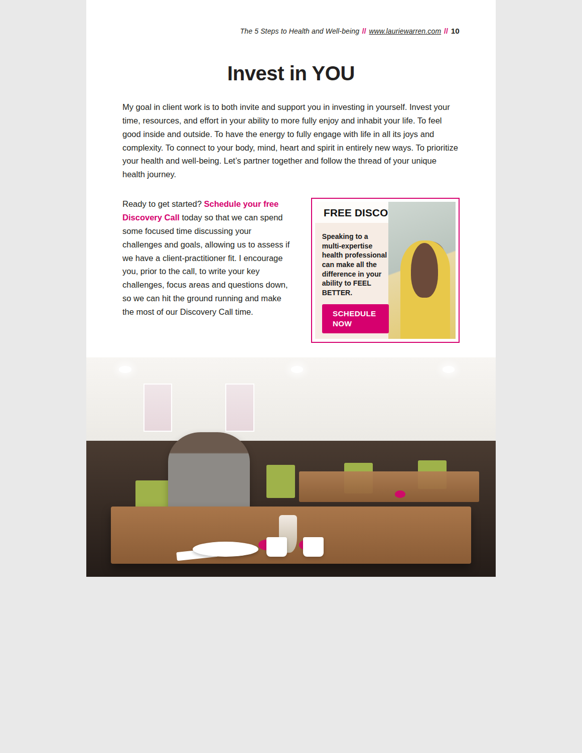The 5 Steps to Health and Well-being // www.lauriewarren.com // 10
Invest in YOU
My goal in client work is to both invite and support you in investing in yourself. Invest your time, resources, and effort in your ability to more fully enjoy and inhabit your life. To feel good inside and outside. To have the energy to fully engage with life in all its joys and complexity. To connect to your body, mind, heart and spirit in entirely new ways. To prioritize your health and well-being. Let’s partner together and follow the thread of your unique health journey.
Ready to get started? Schedule your free Discovery Call today so that we can spend some focused time discussing your challenges and goals, allowing us to assess if we have a client-practitioner fit. I encourage you, prior to the call, to write your key challenges, focus areas and questions down, so we can hit the ground running and make the most of our Discovery Call time.
FREE DISCOVERY CALL
Speaking to a multi-expertise health professional can make all the difference in your ability to FEEL BETTER. SCHEDULE NOW